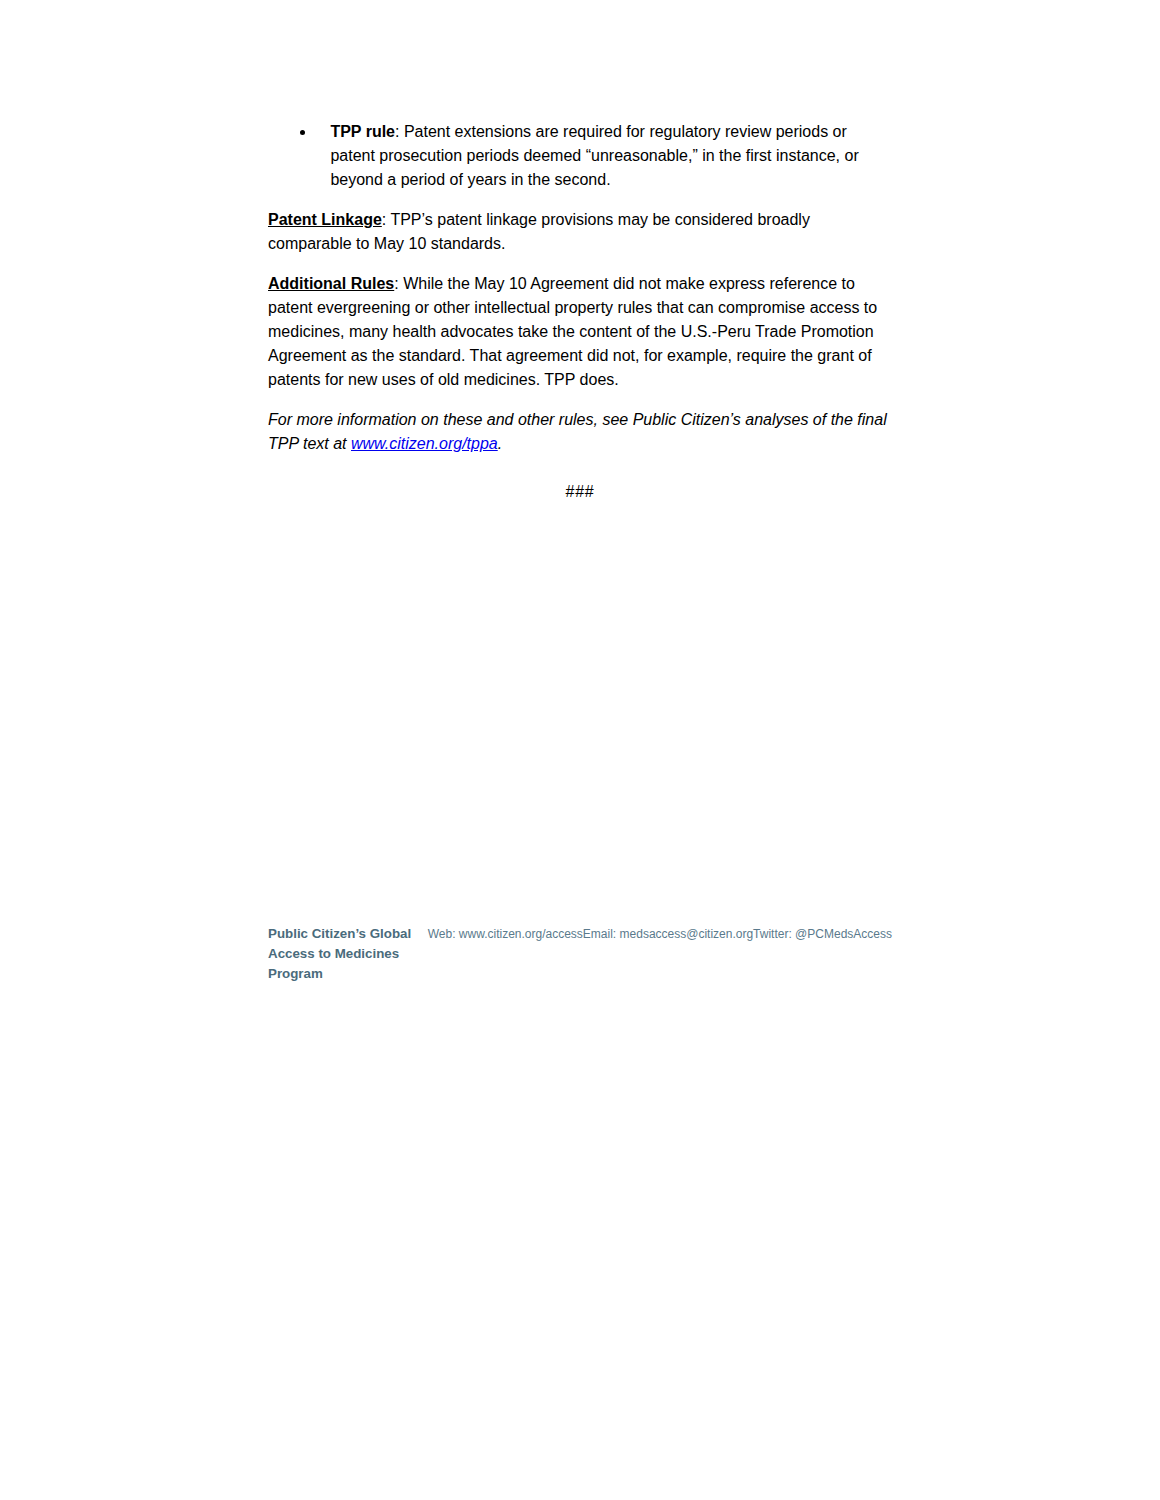TPP rule: Patent extensions are required for regulatory review periods or patent prosecution periods deemed “unreasonable,” in the first instance, or beyond a period of years in the second.
Patent Linkage: TPP’s patent linkage provisions may be considered broadly comparable to May 10 standards.
Additional Rules: While the May 10 Agreement did not make express reference to patent evergreening or other intellectual property rules that can compromise access to medicines, many health advocates take the content of the U.S.-Peru Trade Promotion Agreement as the standard. That agreement did not, for example, require the grant of patents for new uses of old medicines. TPP does.
For more information on these and other rules, see Public Citizen’s analyses of the final TPP text at www.citizen.org/tppa.
###
Public Citizen’s Global Access to Medicines Program Web: www.citizen.org/access Email: medsaccess@citizen.org Twitter: @PCMedsAccess